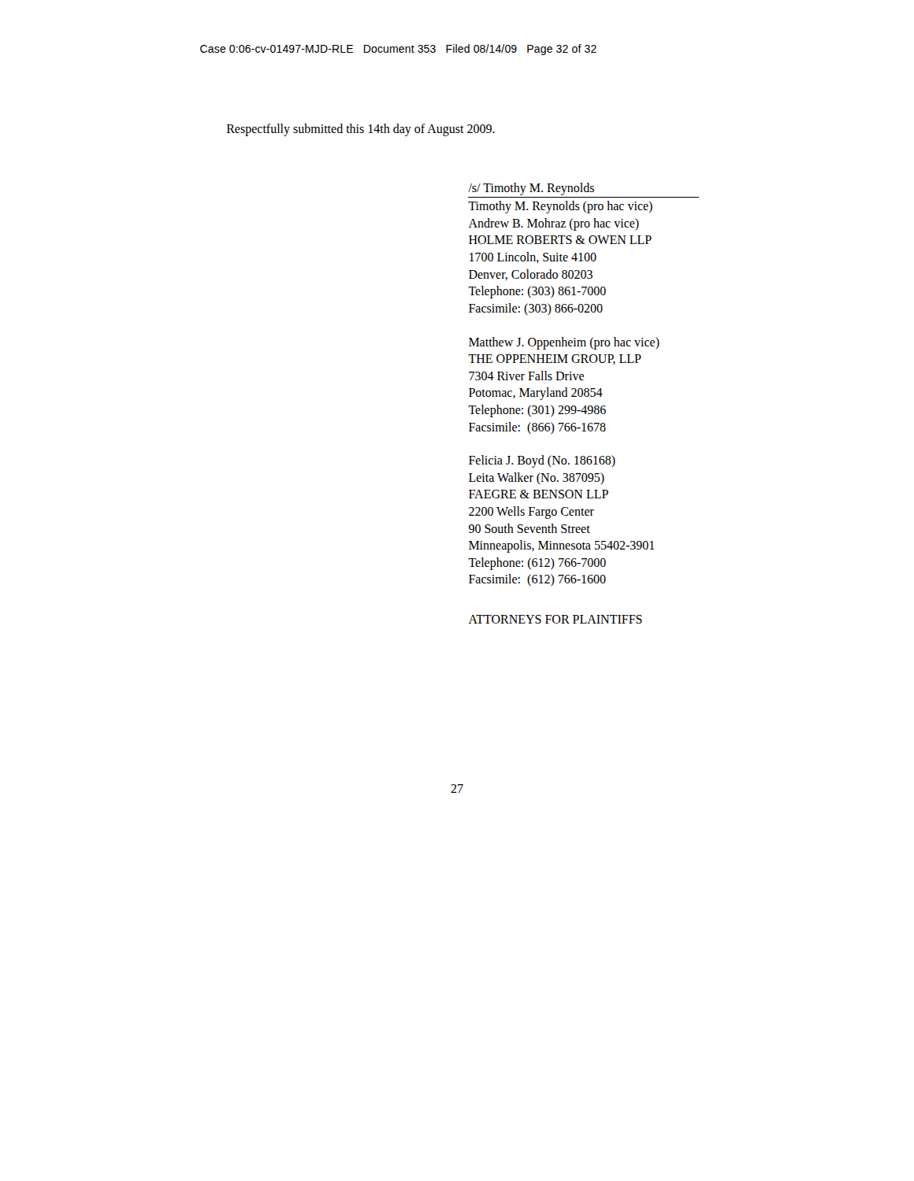Case 0:06-cv-01497-MJD-RLE Document 353 Filed 08/14/09 Page 32 of 32
Respectfully submitted this 14th day of August 2009.
/s/ Timothy M. Reynolds
Timothy M. Reynolds (pro hac vice)
Andrew B. Mohraz (pro hac vice)
HOLME ROBERTS & OWEN LLP
1700 Lincoln, Suite 4100
Denver, Colorado 80203
Telephone: (303) 861-7000
Facsimile: (303) 866-0200
Matthew J. Oppenheim (pro hac vice)
THE OPPENHEIM GROUP, LLP
7304 River Falls Drive
Potomac, Maryland 20854
Telephone: (301) 299-4986
Facsimile: (866) 766-1678
Felicia J. Boyd (No. 186168)
Leita Walker (No. 387095)
FAEGRE & BENSON LLP
2200 Wells Fargo Center
90 South Seventh Street
Minneapolis, Minnesota 55402-3901
Telephone: (612) 766-7000
Facsimile: (612) 766-1600
ATTORNEYS FOR PLAINTIFFS
27